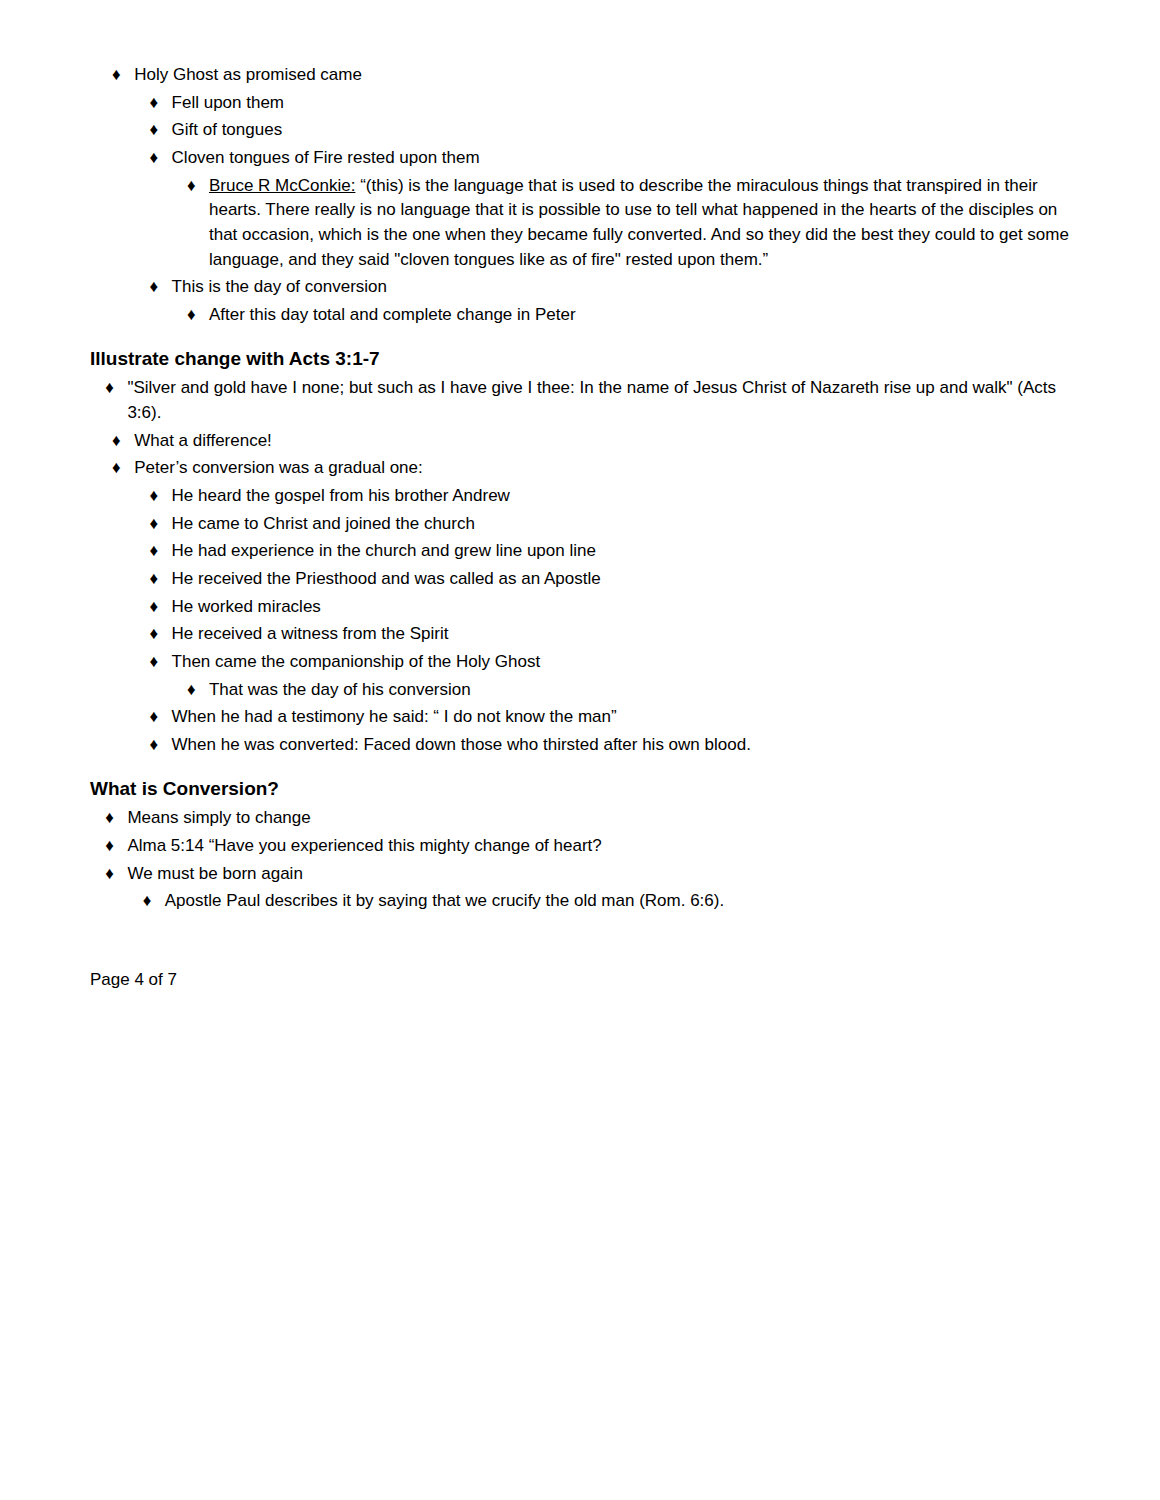Holy Ghost as promised came
Fell upon them
Gift of tongues
Cloven tongues of Fire rested upon them
Bruce R McConkie: “(this) is the language that is used to describe the miraculous things that transpired in their hearts. There really is no language that it is possible to use to tell what happened in the hearts of the disciples on that occasion, which is the one when they became fully converted. And so they did the best they could to get some language, and they said "cloven tongues like as of fire" rested upon them.”
This is the day of conversion
After this day total and complete change in Peter
Illustrate change with Acts 3:1-7
"Silver and gold have I none; but such as I have give I thee: In the name of Jesus Christ of Nazareth rise up and walk" (Acts 3:6).
What a difference!
Peter’s conversion was a gradual one:
He heard the gospel from his brother Andrew
He came to Christ and joined the church
He had experience in the church and grew line upon line
He received the Priesthood and was called as an Apostle
He worked miracles
He received a witness from the Spirit
Then came the companionship of the Holy Ghost
That was the day of his conversion
When he had a testimony he said: “ I do not know the man”
When he was converted: Faced down those who thirsted after his own blood.
What is Conversion?
Means simply to change
Alma 5:14 “Have you experienced this mighty change of heart?
We must be born again
Apostle Paul describes it by saying that we crucify the old man (Rom. 6:6).
Page 4 of 7